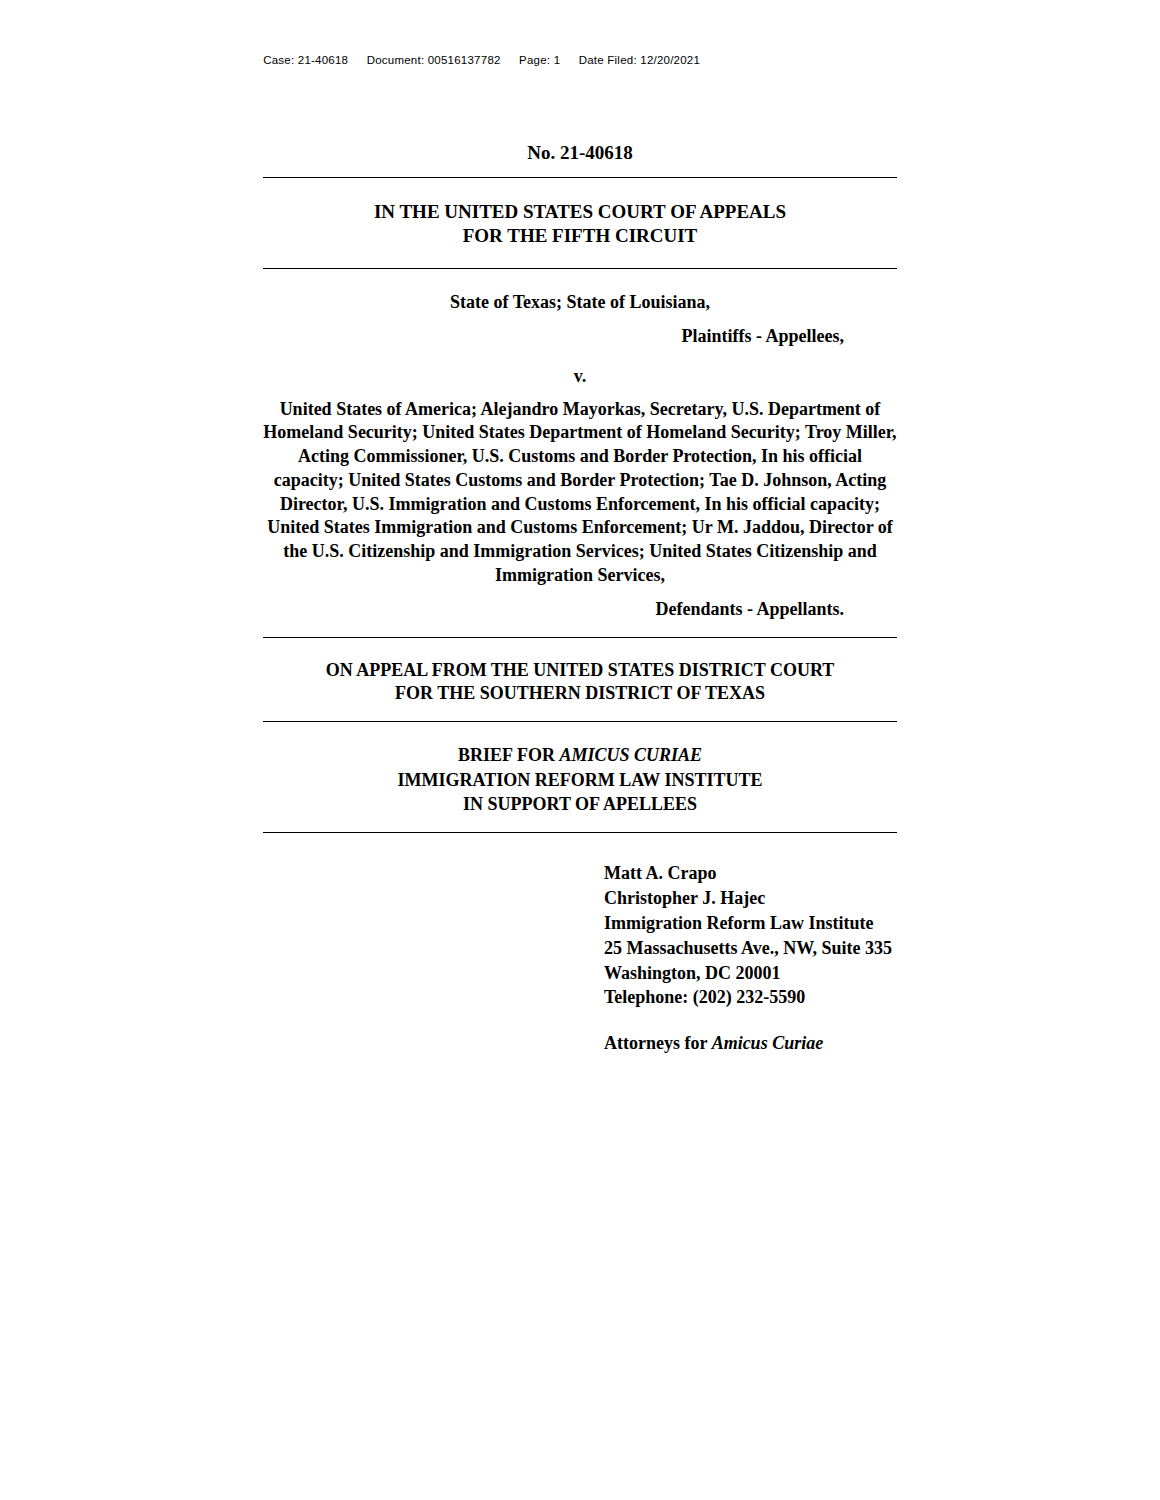Case: 21-40618 Document: 00516137782 Page: 1 Date Filed: 12/20/2021
No. 21-40618
IN THE UNITED STATES COURT OF APPEALS
FOR THE FIFTH CIRCUIT
State of Texas; State of Louisiana,
Plaintiffs - Appellees,
v.
United States of America; Alejandro Mayorkas, Secretary, U.S. Department of Homeland Security; United States Department of Homeland Security; Troy Miller, Acting Commissioner, U.S. Customs and Border Protection, In his official capacity; United States Customs and Border Protection; Tae D. Johnson, Acting Director, U.S. Immigration and Customs Enforcement, In his official capacity; United States Immigration and Customs Enforcement; Ur M. Jaddou, Director of the U.S. Citizenship and Immigration Services; United States Citizenship and Immigration Services,
Defendants - Appellants.
ON APPEAL FROM THE UNITED STATES DISTRICT COURT
FOR THE SOUTHERN DISTRICT OF TEXAS
BRIEF FOR AMICUS CURIAE
IMMIGRATION REFORM LAW INSTITUTE
IN SUPPORT OF APELLEES
Matt A. Crapo
Christopher J. Hajec
Immigration Reform Law Institute
25 Massachusetts Ave., NW, Suite 335
Washington, DC 20001
Telephone: (202) 232-5590
Attorneys for Amicus Curiae